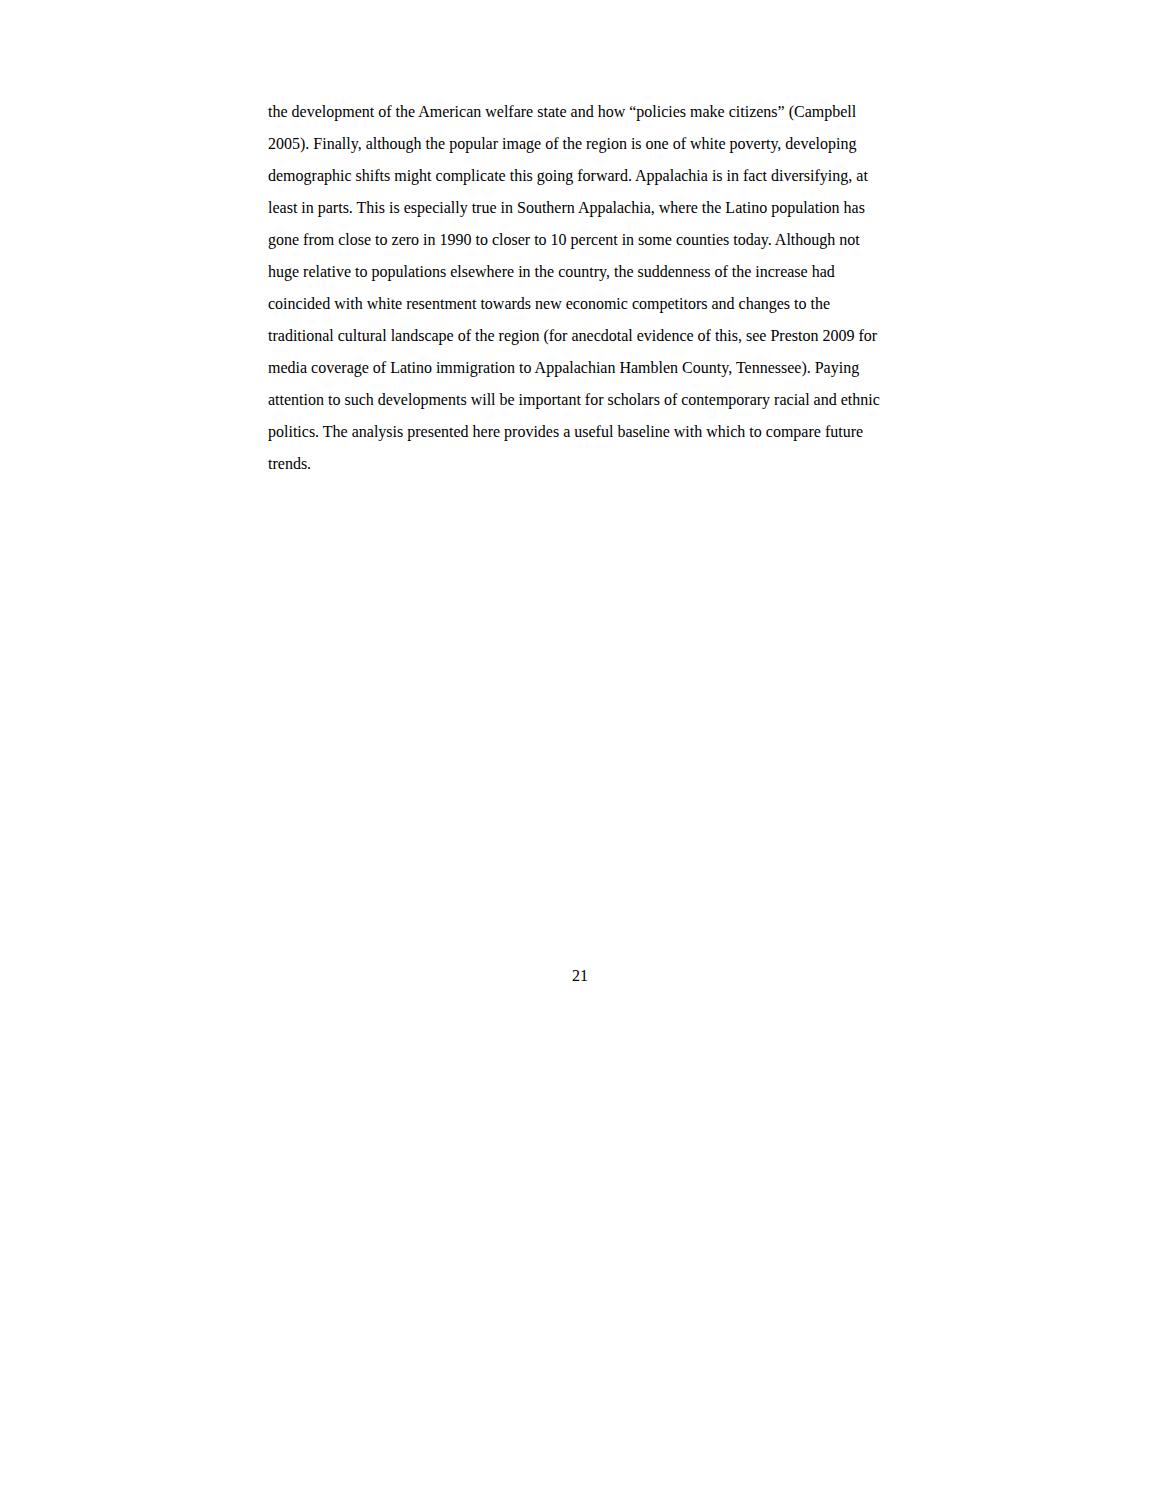the development of the American welfare state and how “policies make citizens” (Campbell 2005). Finally, although the popular image of the region is one of white poverty, developing demographic shifts might complicate this going forward. Appalachia is in fact diversifying, at least in parts. This is especially true in Southern Appalachia, where the Latino population has gone from close to zero in 1990 to closer to 10 percent in some counties today. Although not huge relative to populations elsewhere in the country, the suddenness of the increase had coincided with white resentment towards new economic competitors and changes to the traditional cultural landscape of the region (for anecdotal evidence of this, see Preston 2009 for media coverage of Latino immigration to Appalachian Hamblen County, Tennessee). Paying attention to such developments will be important for scholars of contemporary racial and ethnic politics. The analysis presented here provides a useful baseline with which to compare future trends.
21